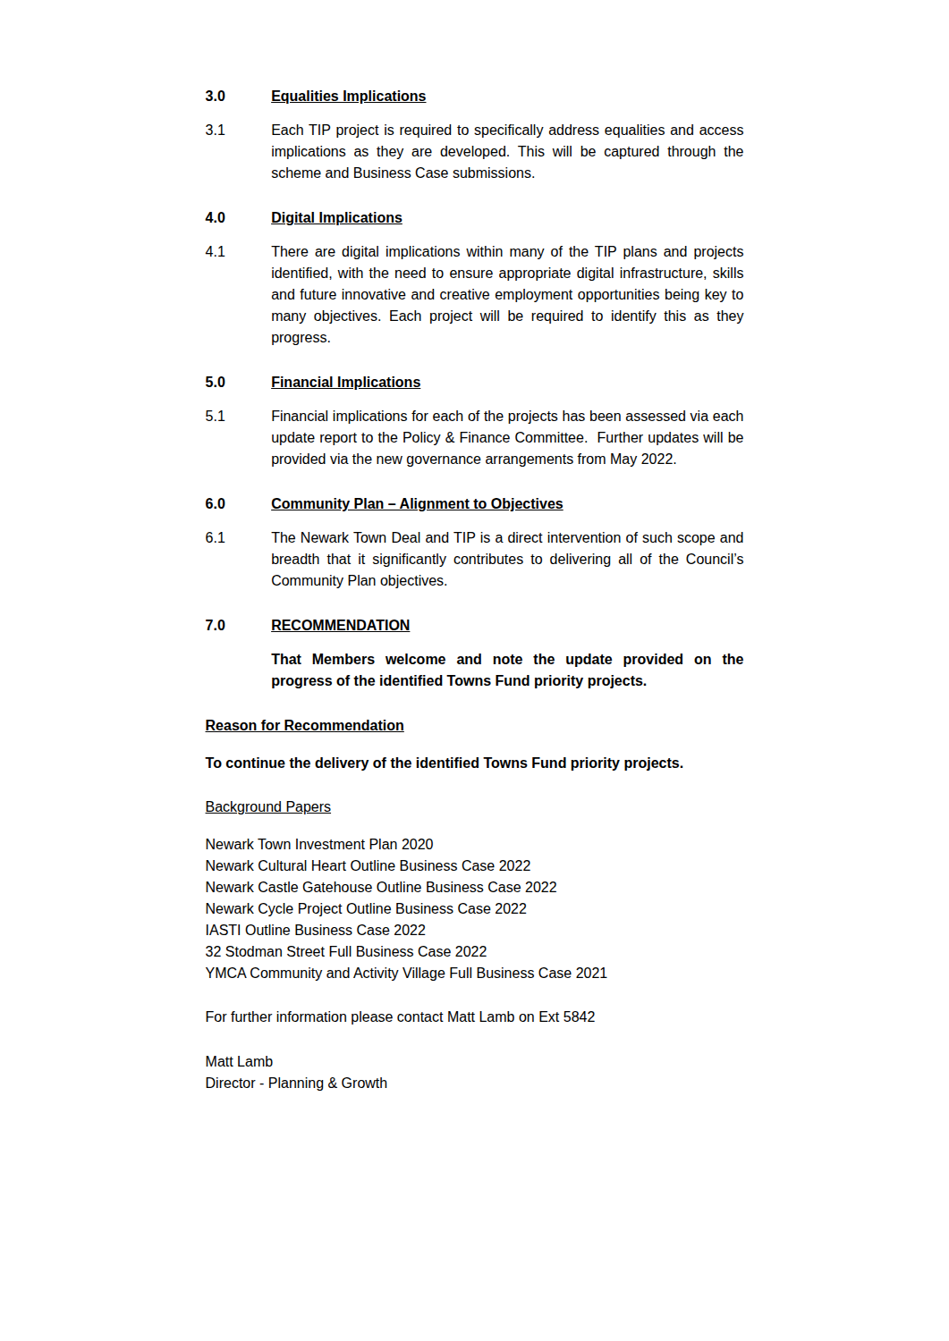3.0
Equalities Implications
3.1
Each TIP project is required to specifically address equalities and access implications as they are developed. This will be captured through the scheme and Business Case submissions.
4.0
Digital Implications
4.1
There are digital implications within many of the TIP plans and projects identified, with the need to ensure appropriate digital infrastructure, skills and future innovative and creative employment opportunities being key to many objectives. Each project will be required to identify this as they progress.
5.0
Financial Implications
5.1
Financial implications for each of the projects has been assessed via each update report to the Policy & Finance Committee. Further updates will be provided via the new governance arrangements from May 2022.
6.0
Community Plan – Alignment to Objectives
6.1
The Newark Town Deal and TIP is a direct intervention of such scope and breadth that it significantly contributes to delivering all of the Council’s Community Plan objectives.
7.0
RECOMMENDATION
That Members welcome and note the update provided on the progress of the identified Towns Fund priority projects.
Reason for Recommendation
To continue the delivery of the identified Towns Fund priority projects.
Background Papers
Newark Town Investment Plan 2020
Newark Cultural Heart Outline Business Case 2022
Newark Castle Gatehouse Outline Business Case 2022
Newark Cycle Project Outline Business Case 2022
IASTI Outline Business Case 2022
32 Stodman Street Full Business Case 2022
YMCA Community and Activity Village Full Business Case 2021
For further information please contact Matt Lamb on Ext 5842
Matt Lamb
Director - Planning & Growth